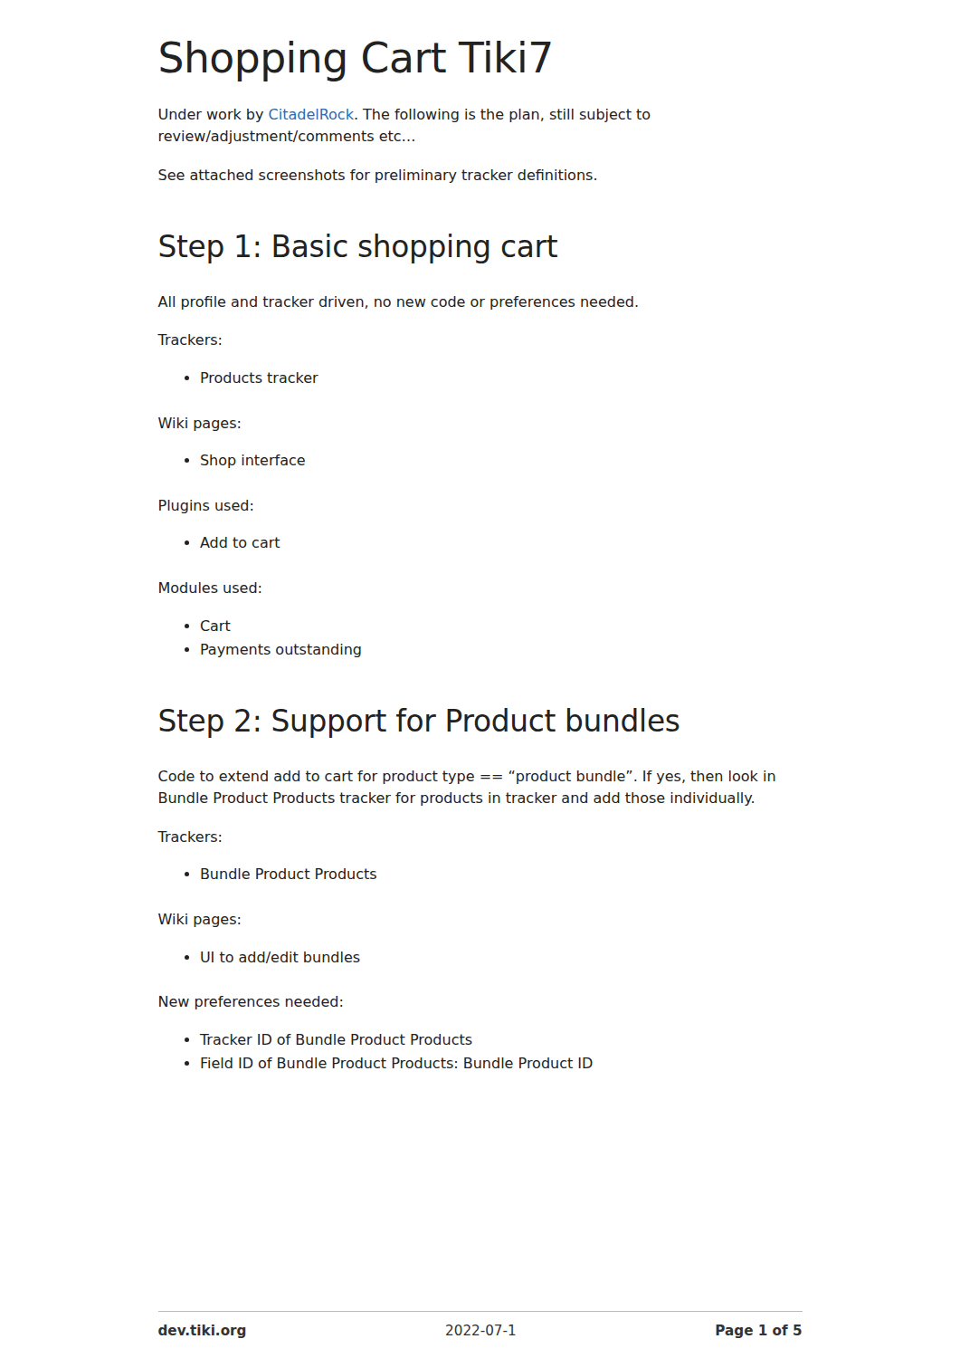Shopping Cart Tiki7
Under work by CitadelRock. The following is the plan, still subject to review/adjustment/comments etc…
See attached screenshots for preliminary tracker definitions.
Step 1: Basic shopping cart
All profile and tracker driven, no new code or preferences needed.
Trackers:
Products tracker
Wiki pages:
Shop interface
Plugins used:
Add to cart
Modules used:
Cart
Payments outstanding
Step 2: Support for Product bundles
Code to extend add to cart for product type == “product bundle”. If yes, then look in Bundle Product Products tracker for products in tracker and add those individually.
Trackers:
Bundle Product Products
Wiki pages:
UI to add/edit bundles
New preferences needed:
Tracker ID of Bundle Product Products
Field ID of Bundle Product Products: Bundle Product ID
dev.tiki.org 2022-07-1 Page 1 of 5